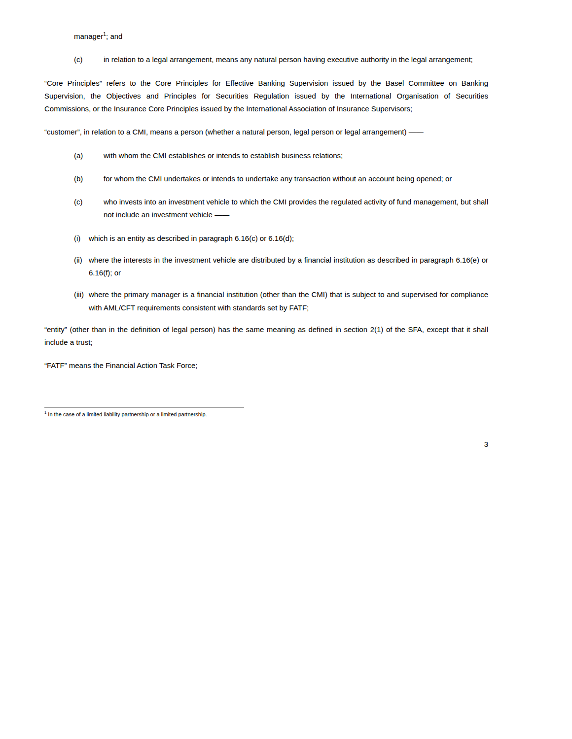manager1; and
(c)
in relation to a legal arrangement, means any natural person having executive authority in the legal arrangement;
“Core Principles” refers to the Core Principles for Effective Banking Supervision issued by the Basel Committee on Banking Supervision, the Objectives and Principles for Securities Regulation issued by the International Organisation of Securities Commissions, or the Insurance Core Principles issued by the International Association of Insurance Supervisors;
“customer”, in relation to a CMI, means a person (whether a natural person, legal person or legal arrangement) ——
(a)
with whom the CMI establishes or intends to establish business relations;
(b)
for whom the CMI undertakes or intends to undertake any transaction without an account being opened; or
(c)
who invests into an investment vehicle to which the CMI provides the regulated activity of fund management, but shall not include an investment vehicle ——
(i)
which is an entity as described in paragraph 6.16(c) or 6.16(d);
(ii)
where the interests in the investment vehicle are distributed by a financial institution as described in paragraph 6.16(e) or 6.16(f); or
(iii)
where the primary manager is a financial institution (other than the CMI) that is subject to and supervised for compliance with AML/CFT requirements consistent with standards set by FATF;
“entity” (other than in the definition of legal person) has the same meaning as defined in section 2(1) of the SFA, except that it shall include a trust;
“FATF” means the Financial Action Task Force;
1 In the case of a limited liability partnership or a limited partnership.
3